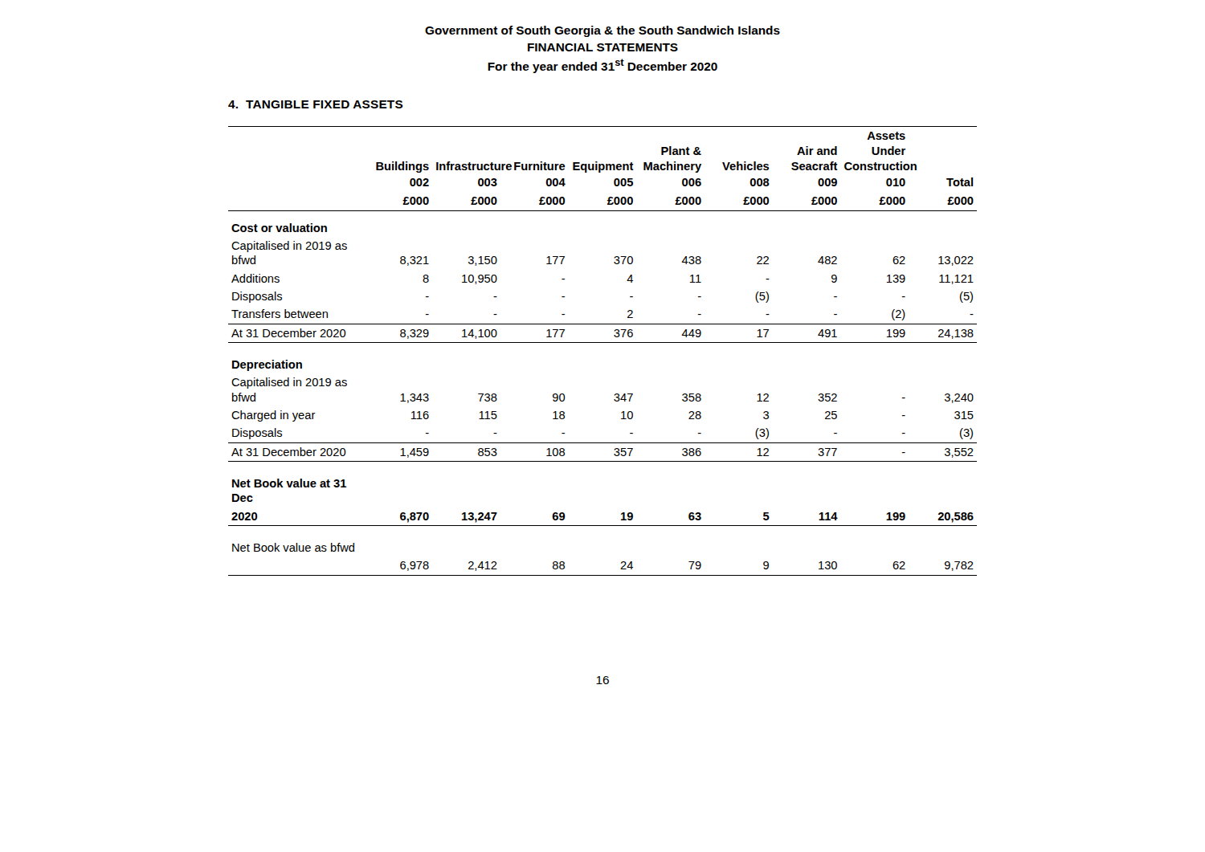Government of South Georgia & the South Sandwich Islands
FINANCIAL STATEMENTS
For the year ended 31st December 2020
4. TANGIBLE FIXED ASSETS
| | Buildings 002 | Infrastructure 003 | Furniture 004 | Equipment 005 | Plant & Machinery 006 | Vehicles 008 | Air and Seacraft 009 | Assets Under Construction 010 | Total |
| --- | --- | --- | --- | --- | --- | --- | --- | --- | --- |
| | £000 | £000 | £000 | £000 | £000 | £000 | £000 | £000 | £000 |
| Cost or valuation | | | | | | | | | |
| Capitalised in 2019 as bfwd | 8,321 | 3,150 | 177 | 370 | 438 | 22 | 482 | 62 | 13,022 |
| Additions | 8 | 10,950 | - | 4 | 11 | - | 9 | 139 | 11,121 |
| Disposals | - | - | - | - | - | (5) | - | - | (5) |
| Transfers between | - | - | - | 2 | - | - | - | (2) | - |
| At 31 December 2020 | 8,329 | 14,100 | 177 | 376 | 449 | 17 | 491 | 199 | 24,138 |
| Depreciation | | | | | | | | | |
| Capitalised in 2019 as bfwd | 1,343 | 738 | 90 | 347 | 358 | 12 | 352 | - | 3,240 |
| Charged in year | 116 | 115 | 18 | 10 | 28 | 3 | 25 | - | 315 |
| Disposals | - | - | - | - | - | (3) | - | - | (3) |
| At 31 December 2020 | 1,459 | 853 | 108 | 357 | 386 | 12 | 377 | - | 3,552 |
| Net Book value at 31 Dec | | | | | | | | | |
| 2020 | 6,870 | 13,247 | 69 | 19 | 63 | 5 | 114 | 199 | 20,586 |
| Net Book value as bfwd | | | | | | | | | |
| | 6,978 | 2,412 | 88 | 24 | 79 | 9 | 130 | 62 | 9,782 |
16